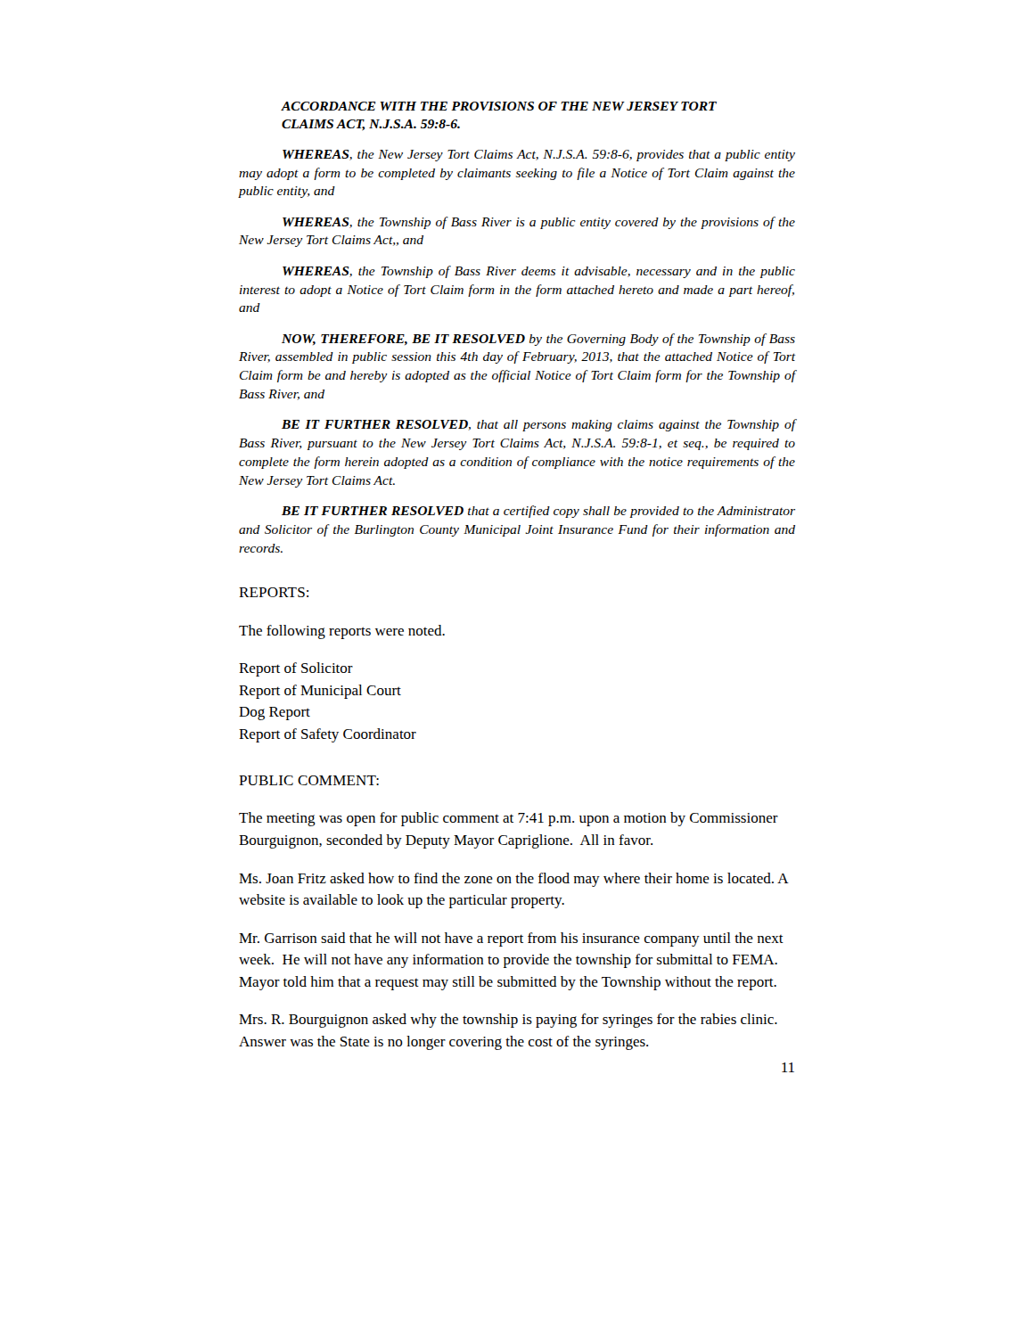ACCORDANCE WITH THE PROVISIONS OF THE NEW JERSEY TORTCLAIMS ACT, N.J.S.A. 59:8-6.
WHEREAS, the New Jersey Tort Claims Act, N.J.S.A. 59:8-6, provides that a public entity may adopt a form to be completed by claimants seeking to file a Notice of Tort Claim against the public entity, and
WHEREAS, the Township of Bass River is a public entity covered by the provisions of the New Jersey Tort Claims Act,, and
WHEREAS, the Township of Bass River deems it advisable, necessary and in the public interest to adopt a Notice of Tort Claim form in the form attached hereto and made a part hereof, and
NOW, THEREFORE, BE IT RESOLVED by the Governing Body of the Township of Bass River, assembled in public session this 4th day of February, 2013, that the attached Notice of Tort Claim form be and hereby is adopted as the official Notice of Tort Claim form for the Township of Bass River, and
BE IT FURTHER RESOLVED, that all persons making claims against the Township of Bass River, pursuant to the New Jersey Tort Claims Act, N.J.S.A. 59:8-1, et seq., be required to complete the form herein adopted as a condition of compliance with the notice requirements of the New Jersey Tort Claims Act.
BE IT FURTHER RESOLVED that a certified copy shall be provided to the Administrator and Solicitor of the Burlington County Municipal Joint Insurance Fund for their information and records.
REPORTS:
The following reports were noted.
Report of Solicitor
Report of Municipal Court
Dog Report
Report of Safety Coordinator
PUBLIC COMMENT:
The meeting was open for public comment at 7:41 p.m. upon a motion by Commissioner Bourguignon, seconded by Deputy Mayor Capriglione. All in favor.
Ms. Joan Fritz asked how to find the zone on the flood may where their home is located. A website is available to look up the particular property.
Mr. Garrison said that he will not have a report from his insurance company until the next week. He will not have any information to provide the township for submittal to FEMA. Mayor told him that a request may still be submitted by the Township without the report.
Mrs. R. Bourguignon asked why the township is paying for syringes for the rabies clinic. Answer was the State is no longer covering the cost of the syringes.
11